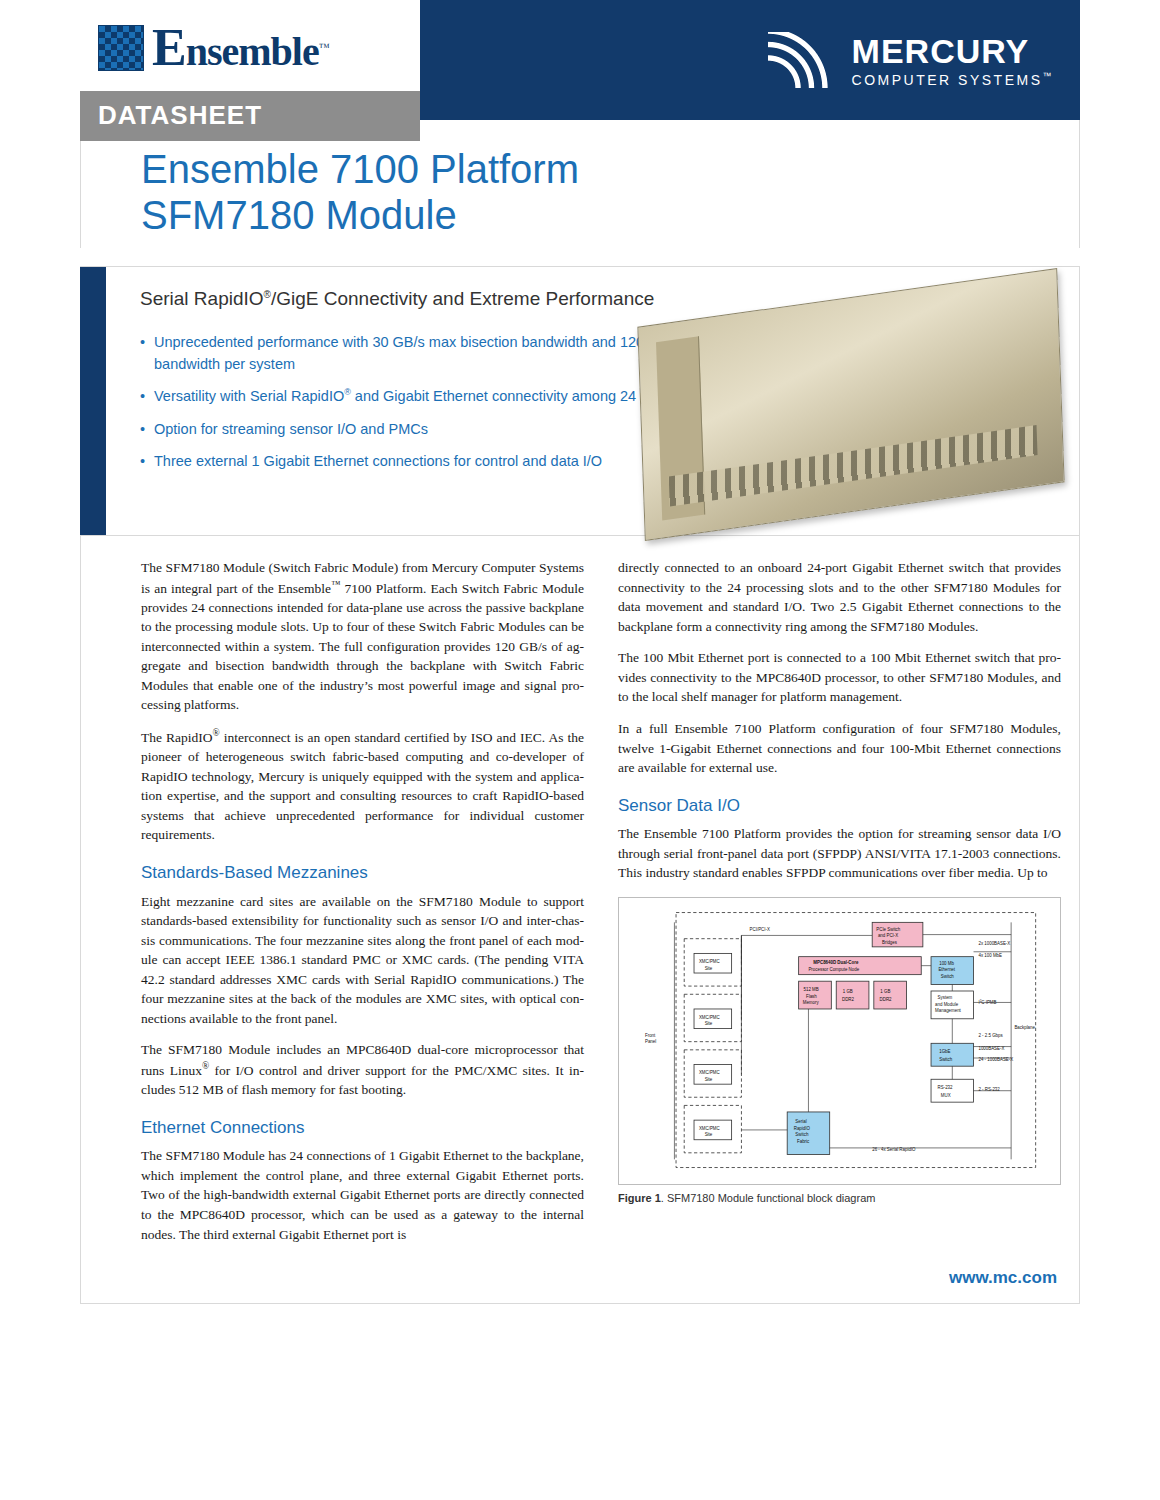Ensemble™
DATASHEET
MERCURY
COMPUTER SYSTEMS™
Ensemble 7100 Platform
SFM7180 Module
Serial RapidIO®/GigE Connectivity and Extreme Performance
Unprecedented performance with 30 GB/s max bisection bandwidth and 120 GB/s bandwidth per system
Versatility with Serial RapidIO® and Gigabit Ethernet connectivity among 24 payload slots
Option for streaming sensor I/O and PMCs
Three external 1 Gigabit Ethernet connections for control and data I/O
The SFM7180 Module (Switch Fabric Module) from Mercury Computer Systems is an integral part of the Ensemble™ 7100 Platform. Each Switch Fabric Module provides 24 connections intended for data-plane use across the passive backplane to the processing module slots. Up to four of these Switch Fabric Modules can be interconnected within a system. The full configuration provides 120 GB/s of aggregate and bisection bandwidth through the backplane with Switch Fabric Modules that enable one of the industry’s most powerful image and signal processing platforms.
The RapidIO® interconnect is an open standard certified by ISO and IEC. As the pioneer of heterogeneous switch fabric-based computing and co-developer of RapidIO technology, Mercury is uniquely equipped with the system and application expertise, and the support and consulting resources to craft RapidIO-based systems that achieve unprecedented performance for individual customer requirements.
Standards-Based Mezzanines
Eight mezzanine card sites are available on the SFM7180 Module to support standards-based extensibility for functionality such as sensor I/O and inter-chassis communications. The four mezzanine sites along the front panel of each module can accept IEEE 1386.1 standard PMC or XMC cards. (The pending VITA 42.2 standard addresses XMC cards with Serial RapidIO communications.) The four mezzanine sites at the back of the modules are XMC sites, with optical connections available to the front panel.
The SFM7180 Module includes an MPC8640D dual-core microprocessor that runs Linux® for I/O control and driver support for the PMC/XMC sites. It includes 512 MB of flash memory for fast booting.
Ethernet Connections
The SFM7180 Module has 24 connections of 1 Gigabit Ethernet to the backplane, which implement the control plane, and three external Gigabit Ethernet ports. Two of the high-bandwidth external Gigabit Ethernet ports are directly connected to the MPC8640D processor, which can be used as a gateway to the internal nodes. The third external Gigabit Ethernet port is
directly connected to an onboard 24-port Gigabit Ethernet switch that provides connectivity to the 24 processing slots and to the other SFM7180 Modules for data movement and standard I/O. Two 2.5 Gigabit Ethernet connections to the backplane form a connectivity ring among the SFM7180 Modules.
The 100 Mbit Ethernet port is connected to a 100 Mbit Ethernet switch that provides connectivity to the MPC8640D processor, to other SFM7180 Modules, and to the local shelf manager for platform management.
In a full Ensemble 7100 Platform configuration of four SFM7180 Modules, twelve 1-Gigabit Ethernet connections and four 100-Mbit Ethernet connections are available for external use.
Sensor Data I/O
The Ensemble 7100 Platform provides the option for streaming sensor data I/O through serial front-panel data port (SFPDP) ANSI/VITA 17.1-2003 connections. This industry standard enables SFPDP communications over fiber media. Up to
Front Panel XMC/PMC Site XMC/PMC Site XMC/PMC Site XMC/PMC Site PCI/PCI-X PCIe Switch and PCI-X Bridges MPC8640D Dual-Core Processor Compute Node 512 MB Flash Memory 1 GB DDR2 1 GB DDR2 100 Mb Ethernet Switch System and Module Management 1GbE Switch RS-232 MUX Serial RapidIO Switch Fabric Backplane 2x 1000BASE-X 4x 100 MbE I2C IPMB 2 - 2.5 Gbps 1000BASE-X 24 - 1000BASE-X 2 - RS-232 26 - 4x Serial RapidIO
Figure 1. SFM7180 Module functional block diagram
www.mc.com